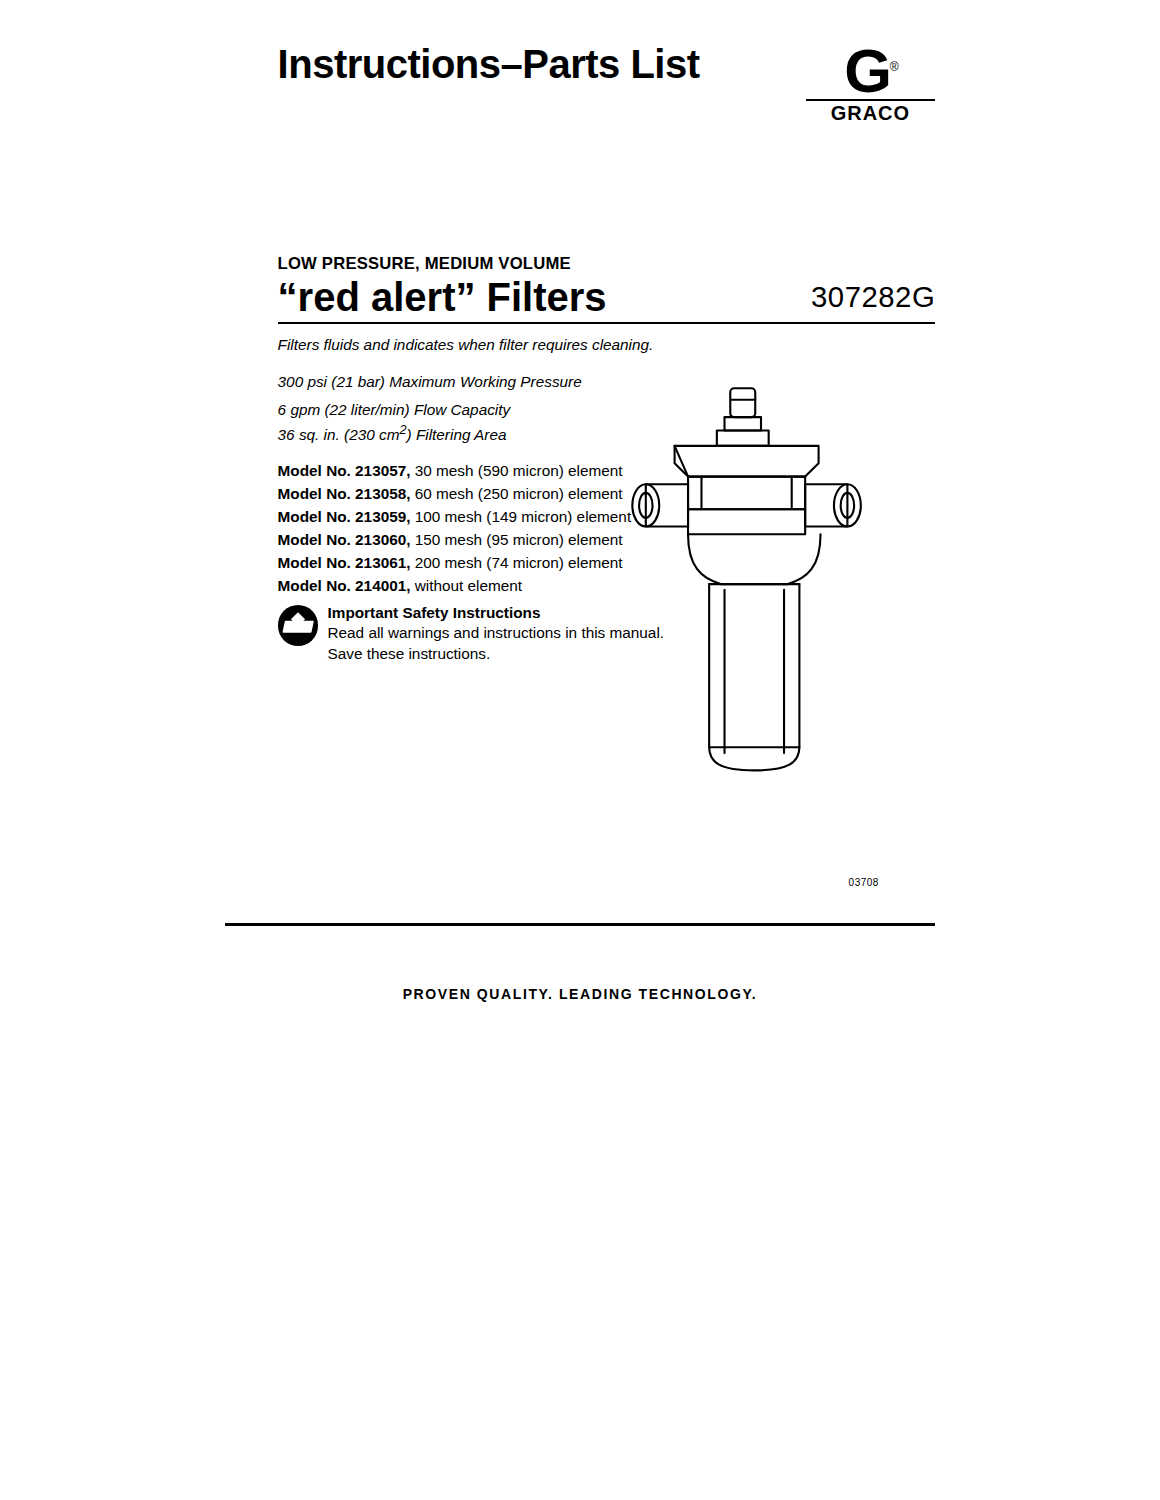Instructions–Parts List
G®
GRACO
LOW PRESSURE, MEDIUM VOLUME
“red alert” Filters
307282G
Filters fluids and indicates when filter requires cleaning.
300 psi (21 bar) Maximum Working Pressure
6 gpm (22 liter/min) Flow Capacity
36 sq. in. (230 cm2) Filtering Area
Model No. 213057, 30 mesh (590 micron) element
Model No. 213058, 60 mesh (250 micron) element
Model No. 213059, 100 mesh (149 micron) element
Model No. 213060, 150 mesh (95 micron) element
Model No. 213061, 200 mesh (74 micron) element
Model No. 214001, without element
Important Safety Instructions
Read all warnings and instructions in this manual.
Save these instructions.
03708
PROVEN QUALITY. LEADING TECHNOLOGY.